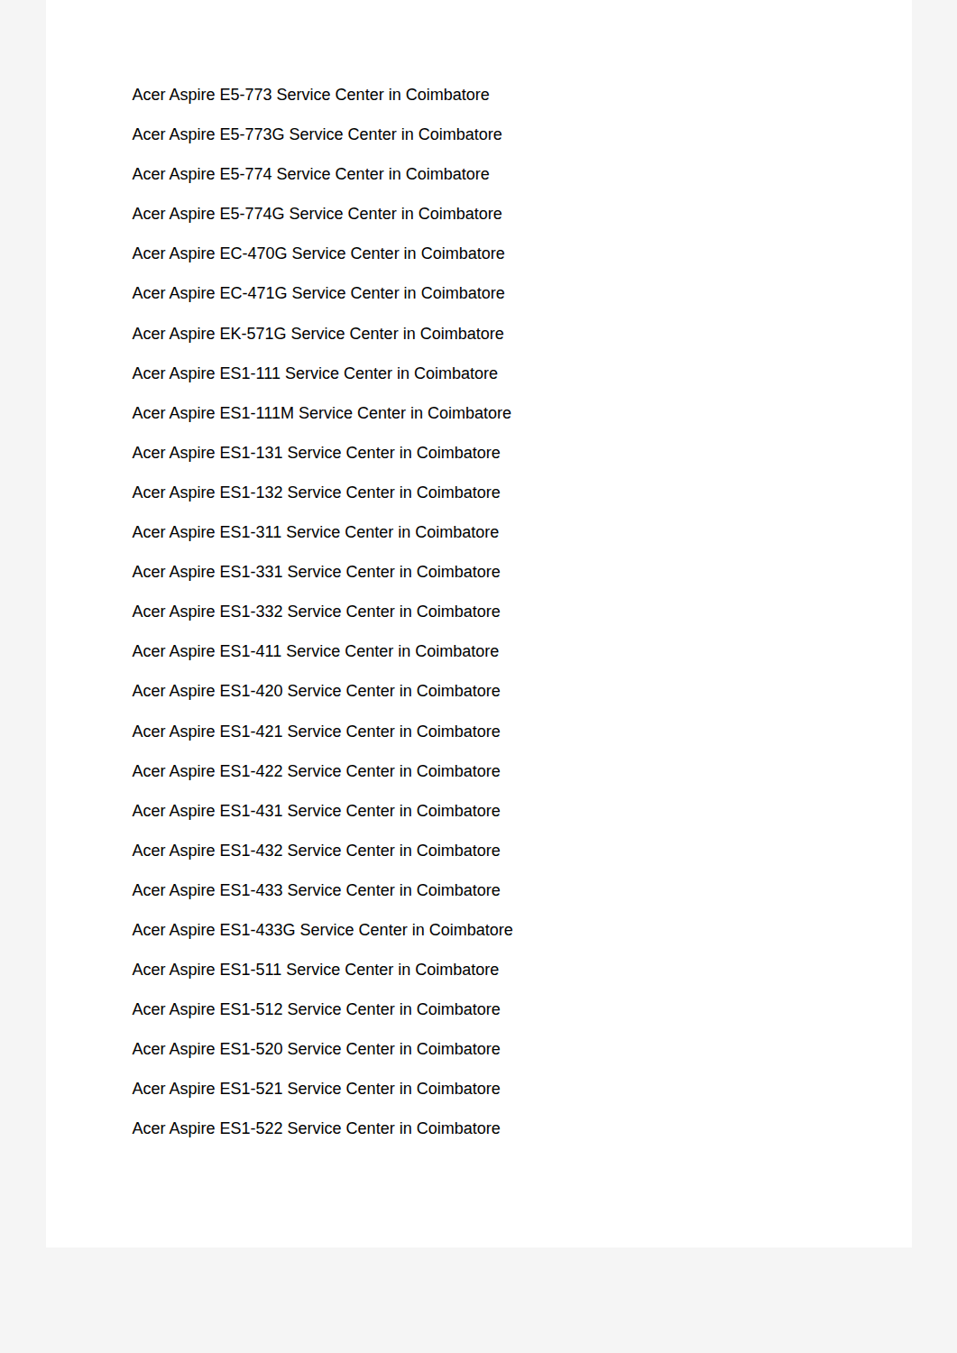Acer Aspire E5-773 Service Center in Coimbatore
Acer Aspire E5-773G Service Center in Coimbatore
Acer Aspire E5-774 Service Center in Coimbatore
Acer Aspire E5-774G Service Center in Coimbatore
Acer Aspire EC-470G Service Center in Coimbatore
Acer Aspire EC-471G Service Center in Coimbatore
Acer Aspire EK-571G Service Center in Coimbatore
Acer Aspire ES1-111 Service Center in Coimbatore
Acer Aspire ES1-111M Service Center in Coimbatore
Acer Aspire ES1-131 Service Center in Coimbatore
Acer Aspire ES1-132 Service Center in Coimbatore
Acer Aspire ES1-311 Service Center in Coimbatore
Acer Aspire ES1-331 Service Center in Coimbatore
Acer Aspire ES1-332 Service Center in Coimbatore
Acer Aspire ES1-411 Service Center in Coimbatore
Acer Aspire ES1-420 Service Center in Coimbatore
Acer Aspire ES1-421 Service Center in Coimbatore
Acer Aspire ES1-422 Service Center in Coimbatore
Acer Aspire ES1-431 Service Center in Coimbatore
Acer Aspire ES1-432 Service Center in Coimbatore
Acer Aspire ES1-433 Service Center in Coimbatore
Acer Aspire ES1-433G Service Center in Coimbatore
Acer Aspire ES1-511 Service Center in Coimbatore
Acer Aspire ES1-512 Service Center in Coimbatore
Acer Aspire ES1-520 Service Center in Coimbatore
Acer Aspire ES1-521 Service Center in Coimbatore
Acer Aspire ES1-522 Service Center in Coimbatore